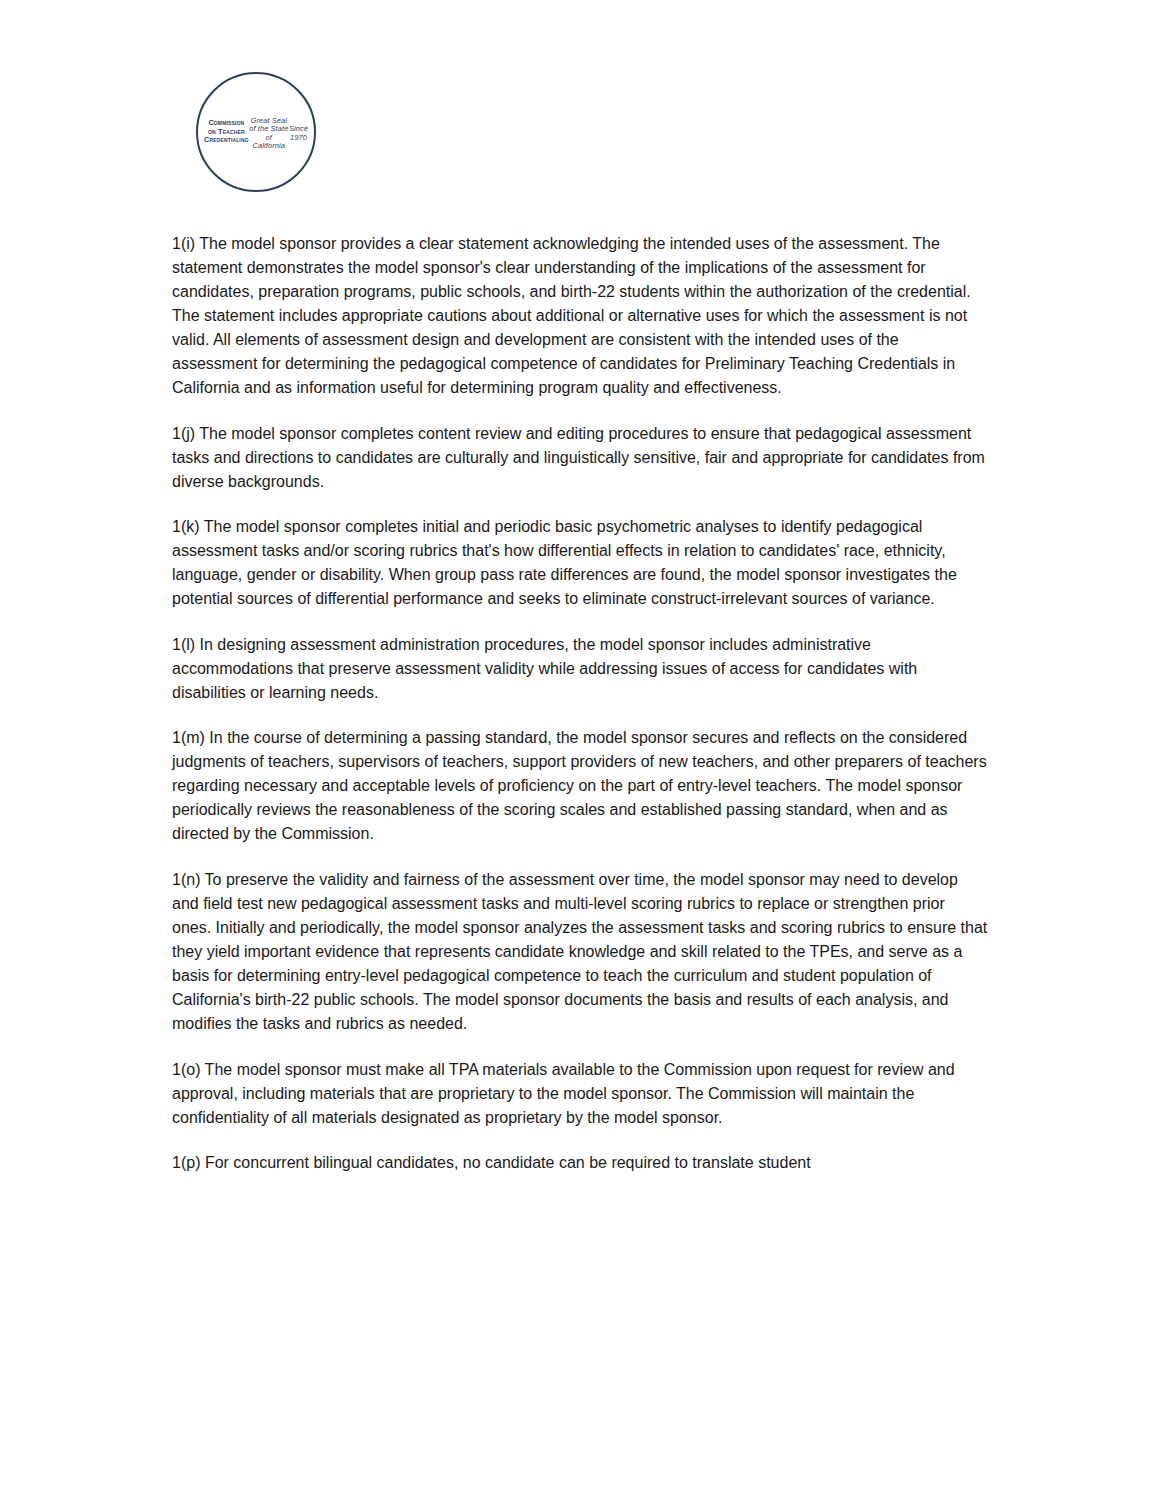Commission on Teacher Credentialing Great Seal of the State of California Since 1970
1(i) The model sponsor provides a clear statement acknowledging the intended uses of the assessment. The statement demonstrates the model sponsor's clear understanding of the implications of the assessment for candidates, preparation programs, public schools, and birth-22 students within the authorization of the credential. The statement includes appropriate cautions about additional or alternative uses for which the assessment is not valid. All elements of assessment design and development are consistent with the intended uses of the assessment for determining the pedagogical competence of candidates for Preliminary Teaching Credentials in California and as information useful for determining program quality and effectiveness.
1(j) The model sponsor completes content review and editing procedures to ensure that pedagogical assessment tasks and directions to candidates are culturally and linguistically sensitive, fair and appropriate for candidates from diverse backgrounds.
1(k) The model sponsor completes initial and periodic basic psychometric analyses to identify pedagogical assessment tasks and/or scoring rubrics that's how differential effects in relation to candidates' race, ethnicity, language, gender or disability. When group pass rate differences are found, the model sponsor investigates the potential sources of differential performance and seeks to eliminate construct-irrelevant sources of variance.
1(l) In designing assessment administration procedures, the model sponsor includes administrative accommodations that preserve assessment validity while addressing issues of access for candidates with disabilities or learning needs.
1(m) In the course of determining a passing standard, the model sponsor secures and reflects on the considered judgments of teachers, supervisors of teachers, support providers of new teachers, and other preparers of teachers regarding necessary and acceptable levels of proficiency on the part of entry-level teachers. The model sponsor periodically reviews the reasonableness of the scoring scales and established passing standard, when and as directed by the Commission.
1(n) To preserve the validity and fairness of the assessment over time, the model sponsor may need to develop and field test new pedagogical assessment tasks and multi-level scoring rubrics to replace or strengthen prior ones. Initially and periodically, the model sponsor analyzes the assessment tasks and scoring rubrics to ensure that they yield important evidence that represents candidate knowledge and skill related to the TPEs, and serve as a basis for determining entry-level pedagogical competence to teach the curriculum and student population of California's birth-22 public schools. The model sponsor documents the basis and results of each analysis, and modifies the tasks and rubrics as needed.
1(o) The model sponsor must make all TPA materials available to the Commission upon request for review and approval, including materials that are proprietary to the model sponsor. The Commission will maintain the confidentiality of all materials designated as proprietary by the model sponsor.
1(p) For concurrent bilingual candidates, no candidate can be required to translate student